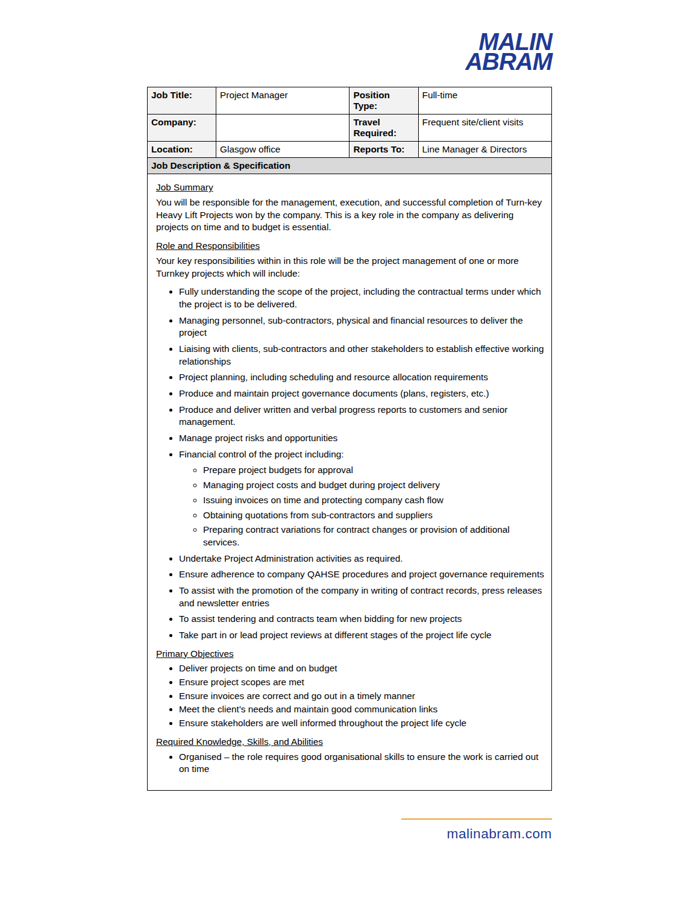MALIN ABRAM
| Job Title: | Project Manager | Position Type: | Full-time |
| Company: | | Travel Required: | Frequent site/client visits |
| Location: | Glasgow office | Reports To: | Line Manager & Directors |
| Job Description & Specification |
Job Summary
You will be responsible for the management, execution, and successful completion of Turn-key Heavy Lift Projects won by the company. This is a key role in the company as delivering projects on time and to budget is essential.
Role and Responsibilities
Your key responsibilities within in this role will be the project management of one or more Turnkey projects which will include:
Fully understanding the scope of the project, including the contractual terms under which the project is to be delivered.
Managing personnel, sub-contractors, physical and financial resources to deliver the project
Liaising with clients, sub-contractors and other stakeholders to establish effective working relationships
Project planning, including scheduling and resource allocation requirements
Produce and maintain project governance documents (plans, registers, etc.)
Produce and deliver written and verbal progress reports to customers and senior management.
Manage project risks and opportunities
Financial control of the project including:
Prepare project budgets for approval
Managing project costs and budget during project delivery
Issuing invoices on time and protecting company cash flow
Obtaining quotations from sub-contractors and suppliers
Preparing contract variations for contract changes or provision of additional services.
Undertake Project Administration activities as required.
Ensure adherence to company QAHSE procedures and project governance requirements
To assist with the promotion of the company in writing of contract records, press releases and newsletter entries
To assist tendering and contracts team when bidding for new projects
Take part in or lead project reviews at different stages of the project life cycle
Primary Objectives
Deliver projects on time and on budget
Ensure project scopes are met
Ensure invoices are correct and go out in a timely manner
Meet the client’s needs and maintain good communication links
Ensure stakeholders are well informed throughout the project life cycle
Required Knowledge, Skills, and Abilities
Organised – the role requires good organisational skills to ensure the work is carried out on time
malinabram.com